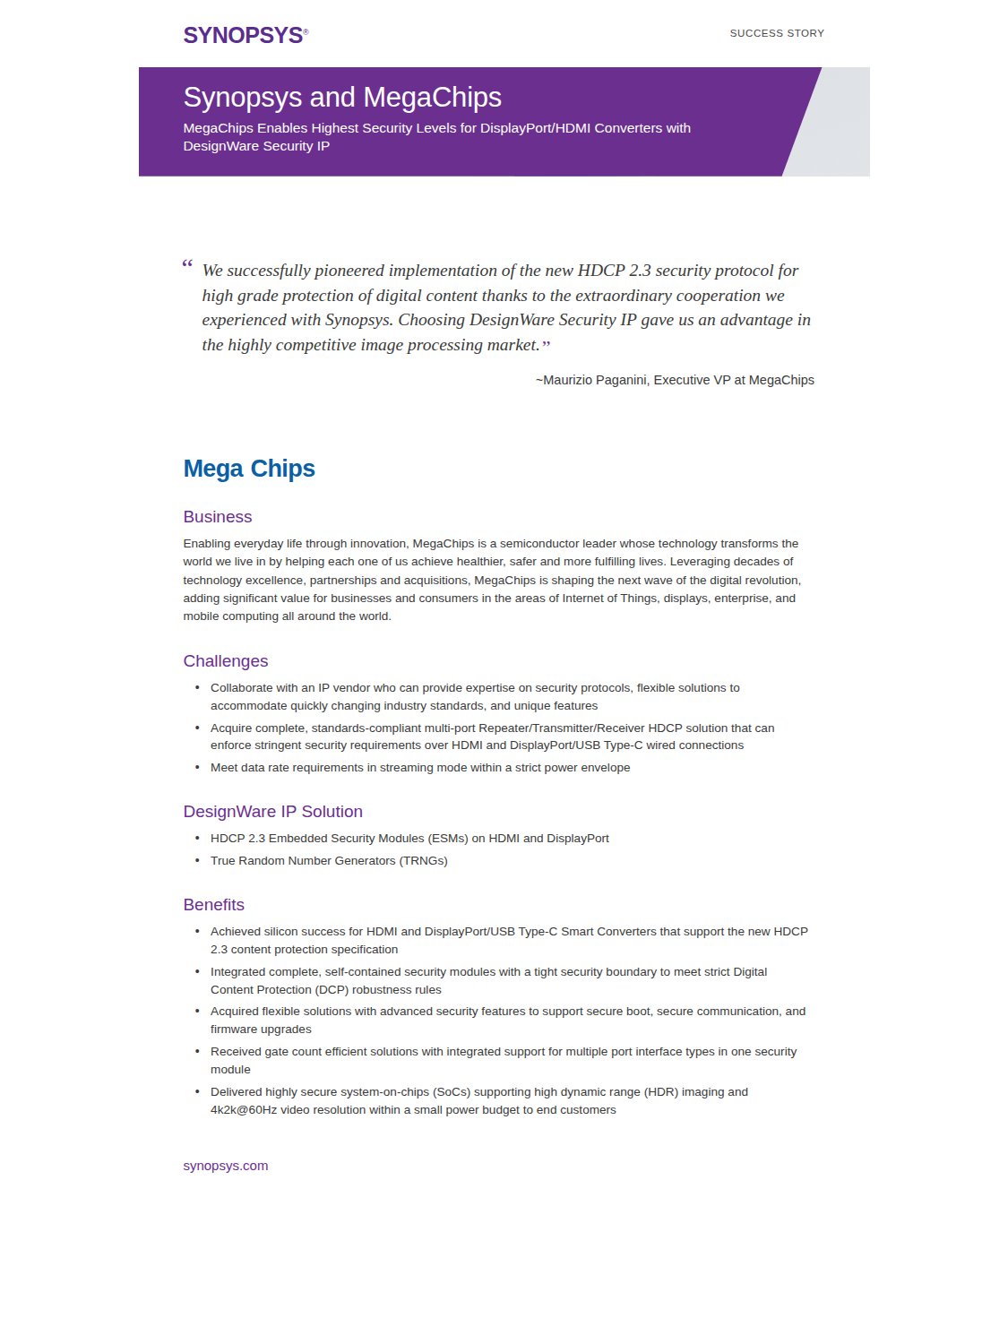SYNOPSYS®
SUCCESS STORY
Synopsys and MegaChips
MegaChips Enables Highest Security Levels for DisplayPort/HDMI Converters with DesignWare Security IP
“
We successfully pioneered implementation of the new HDCP 2.3 security protocol for high grade protection of digital content thanks to the extraordinary cooperation we experienced with Synopsys. Choosing DesignWare Security IP gave us an advantage in the highly competitive image processing market.”
~Maurizio Paganini, Executive VP at MegaChips
Mega Chips
Business
Enabling everyday life through innovation, MegaChips is a semiconductor leader whose technology transforms the world we live in by helping each one of us achieve healthier, safer and more fulfilling lives. Leveraging decades of technology excellence, partnerships and acquisitions, MegaChips is shaping the next wave of the digital revolution, adding significant value for businesses and consumers in the areas of Internet of Things, displays, enterprise, and mobile computing all around the world.
Challenges
Collaborate with an IP vendor who can provide expertise on security protocols, flexible solutions to accommodate quickly changing industry standards, and unique features
Acquire complete, standards-compliant multi-port Repeater/Transmitter/Receiver HDCP solution that can enforce stringent security requirements over HDMI and DisplayPort/USB Type-C wired connections
Meet data rate requirements in streaming mode within a strict power envelope
DesignWare IP Solution
HDCP 2.3 Embedded Security Modules (ESMs) on HDMI and DisplayPort
True Random Number Generators (TRNGs)
Benefits
Achieved silicon success for HDMI and DisplayPort/USB Type-C Smart Converters that support the new HDCP 2.3 content protection specification
Integrated complete, self-contained security modules with a tight security boundary to meet strict Digital Content Protection (DCP) robustness rules
Acquired flexible solutions with advanced security features to support secure boot, secure communication, and firmware upgrades
Received gate count efficient solutions with integrated support for multiple port interface types in one security module
Delivered highly secure system-on-chips (SoCs) supporting high dynamic range (HDR) imaging and 4k2k@60Hz video resolution within a small power budget to end customers
synopsys.com